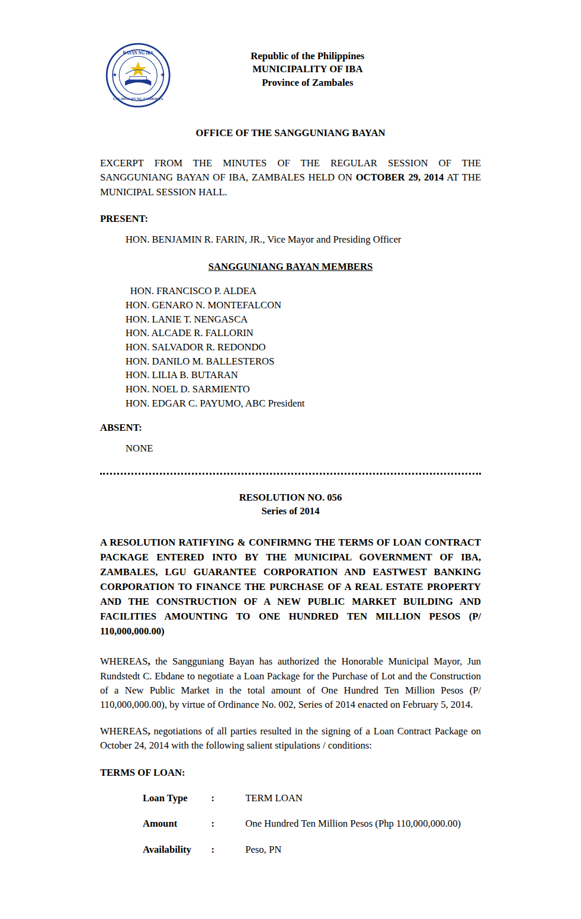BAYAN NG IBA LALAWIGAN NG ZAMBALES ★ ★
Republic of the Philippines
MUNICIPALITY OF IBA
Province of Zambales
OFFICE OF THE SANGGUNIANG BAYAN
EXCERPT FROM THE MINUTES OF THE REGULAR SESSION OF THE SANGGUNIANG BAYAN OF IBA, ZAMBALES HELD ON OCTOBER 29, 2014 AT THE MUNICIPAL SESSION HALL.
PRESENT:
HON. BENJAMIN R. FARIN, JR., Vice Mayor and Presiding Officer
SANGGUNIANG BAYAN MEMBERS
HON. FRANCISCO P. ALDEA
HON. GENARO N. MONTEFALCON
HON. LANIE T. NENGASCA
HON. ALCADE R. FALLORIN
HON. SALVADOR R. REDONDO
HON. DANILO M. BALLESTEROS
HON. LILIA B. BUTARAN
HON. NOEL D. SARMIENTO
HON. EDGAR C. PAYUMO, ABC President
ABSENT:
NONE
RESOLUTION NO. 056
Series of 2014
A RESOLUTION RATIFYING & CONFIRMNG THE TERMS OF LOAN CONTRACT PACKAGE ENTERED INTO BY THE MUNICIPAL GOVERNMENT OF IBA, ZAMBALES, LGU GUARANTEE CORPORATION AND EASTWEST BANKING CORPORATION TO FINANCE THE PURCHASE OF A REAL ESTATE PROPERTY AND THE CONSTRUCTION OF A NEW PUBLIC MARKET BUILDING AND FACILITIES AMOUNTING TO ONE HUNDRED TEN MILLION PESOS (P/ 110,000,000.00)
WHEREAS, the Sangguniang Bayan has authorized the Honorable Municipal Mayor, Jun Rundstedt C. Ebdane to negotiate a Loan Package for the Purchase of Lot and the Construction of a New Public Market in the total amount of One Hundred Ten Million Pesos (P/ 110,000,000.00), by virtue of Ordinance No. 002, Series of 2014 enacted on February 5, 2014.
WHEREAS, negotiations of all parties resulted in the signing of a Loan Contract Package on October 24, 2014 with the following salient stipulations / conditions:
TERMS OF LOAN:
| Loan Type | : | TERM LOAN |
| Amount | : | One Hundred Ten Million Pesos (Php 110,000,000.00) |
| Availability | : | Peso, PN |